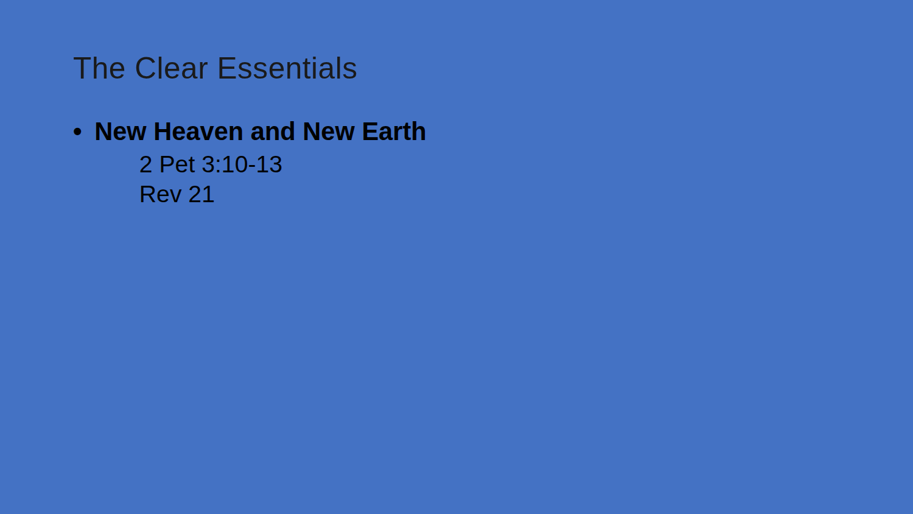The Clear Essentials
New Heaven and New Earth
2 Pet 3:10-13
Rev 21